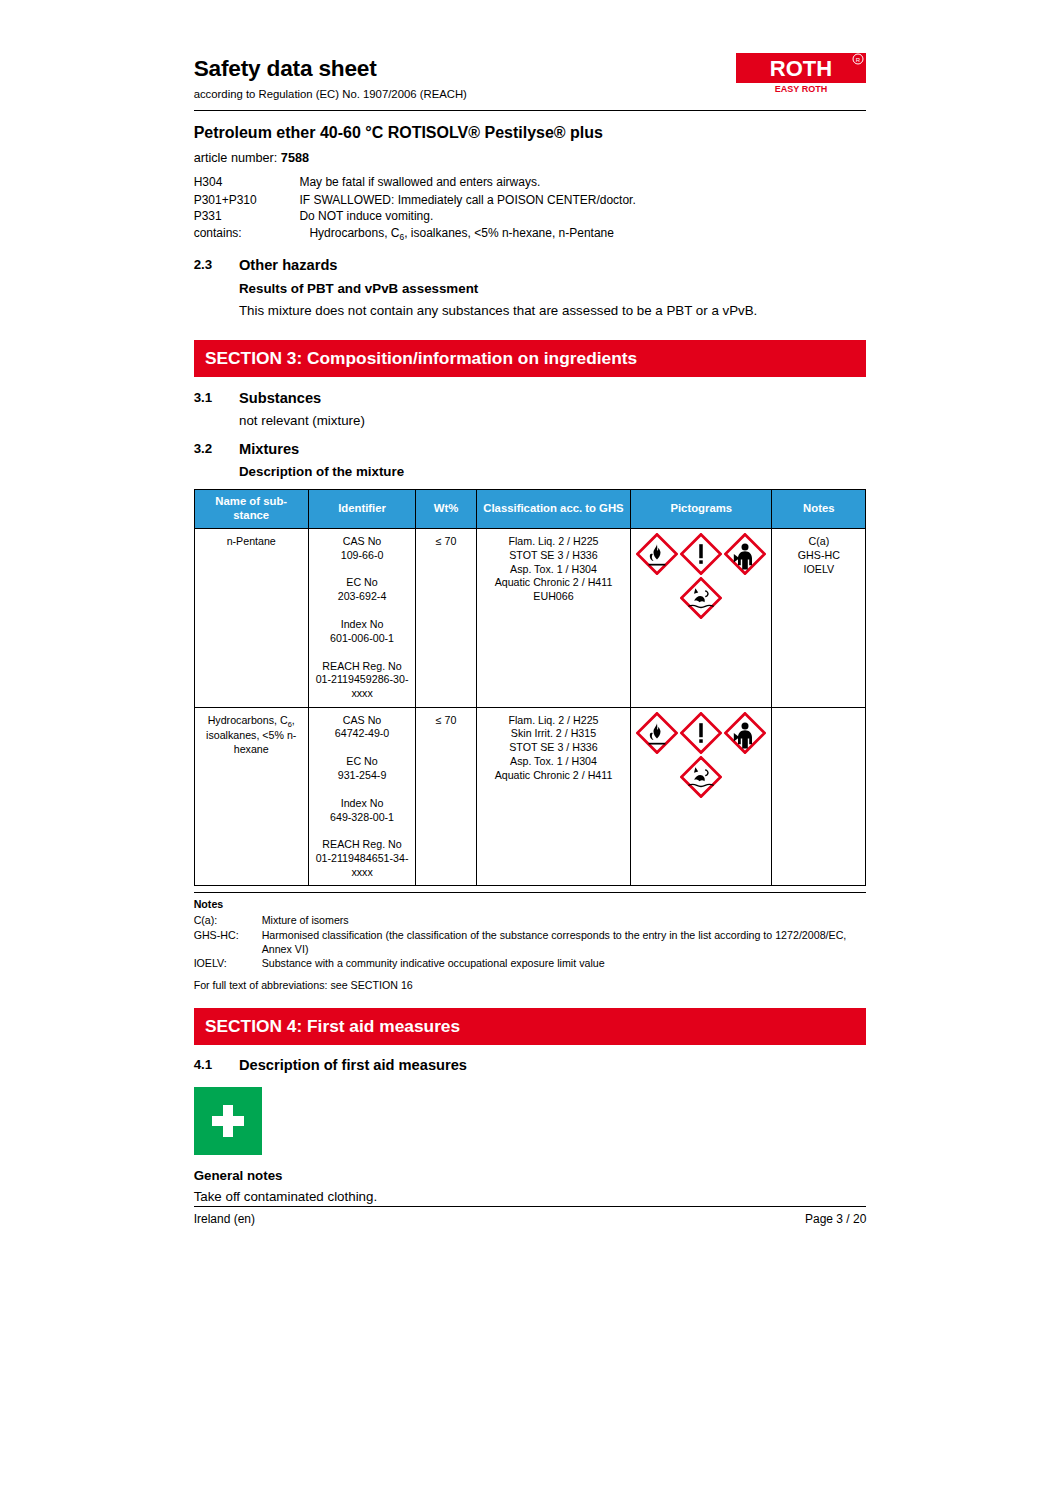Safety data sheet
according to Regulation (EC) No. 1907/2006 (REACH)
ROTH R EASY ROTH
Petroleum ether 40-60 °C ROTISOLV® Pestilyse® plus
article number: 7588
| H304 | May be fatal if swallowed and enters airways. |
| P301+P310 P331 | IF SWALLOWED: Immediately call a POISON CENTER/doctor. Do NOT induce vomiting. |
| contains: | Hydrocarbons, C 6 , isoalkanes, <5% n-hexane, n-Pentane |
2.3
Other hazards
Results of PBT and vPvB assessment
This mixture does not contain any substances that are assessed to be a PBT or a vPvB.
SECTION 3: Composition/information on ingredients
3.1
Substances
not relevant (mixture)
3.2
Mixtures
Description of the mixture
| Name of sub- stance | Identifier | Wt% | Classification acc. to GHS | Pictograms | Notes |
| --- | --- | --- | --- | --- | --- |
| n-Pentane | CAS No 109-66-0 EC No 203-692-4 Index No 601-006-00-1 REACH Reg. No 01-2119459286-30-xxxx | ≤ 70 | Flam. Liq. 2 / H225 STOT SE 3 / H336 Asp. Tox. 1 / H304 Aquatic Chronic 2 / H411 EUH066 | | C(a) GHS-HC IOELV |
| Hydrocarbons, C 6 , isoalkanes, <5% n-hexane | CAS No 64742-49-0 EC No 931-254-9 Index No 649-328-00-1 REACH Reg. No 01-2119484651-34-xxxx | ≤ 70 | Flam. Liq. 2 / H225 Skin Irrit. 2 / H315 STOT SE 3 / H336 Asp. Tox. 1 / H304 Aquatic Chronic 2 / H411 | | |
Notes
C(a):
Mixture of isomers
GHS-HC:
Harmonised classification (the classification of the substance corresponds to the entry in the list according to 1272/2008/EC, Annex VI)
IOELV:
Substance with a community indicative occupational exposure limit value
For full text of abbreviations: see SECTION 16
SECTION 4: First aid measures
4.1
Description of first aid measures
General notes
Take off contaminated clothing.
Ireland (en) Page 3 / 20